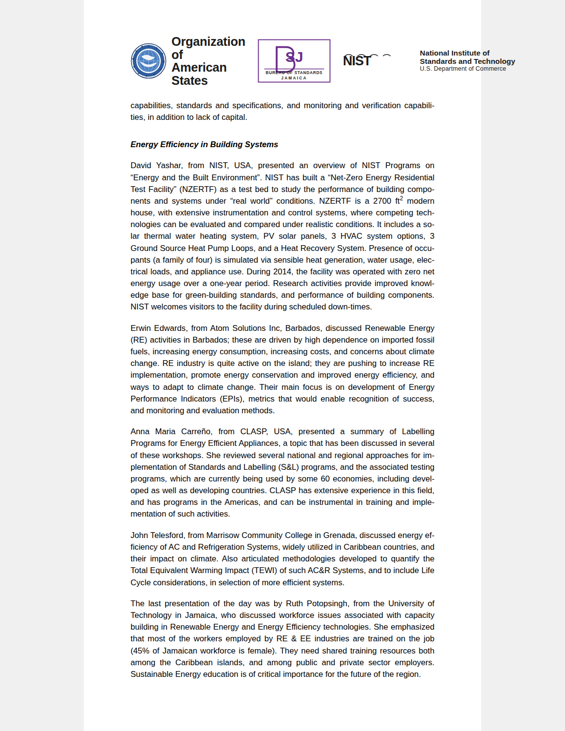Organization of
American States
SJ BUREAU OF STANDARDS JAMAICA
NIST
National Institute of
Standards and Technology
U.S. Department of Commerce
capabilities, standards and specifications, and monitoring and verification capabilities, in addition to lack of capital.
Energy Efficiency in Building Systems
David Yashar, from NIST, USA, presented an overview of NIST Programs on “Energy and the Built Environment”. NIST has built a “Net-Zero Energy Residential Test Facility” (NZERTF) as a test bed to study the performance of building components and systems under “real world” conditions. NZERTF is a 2700 ft2 modern house, with extensive instrumentation and control systems, where competing technologies can be evaluated and compared under realistic conditions. It includes a solar thermal water heating system, PV solar panels, 3 HVAC system options, 3 Ground Source Heat Pump Loops, and a Heat Recovery System. Presence of occupants (a family of four) is simulated via sensible heat generation, water usage, electrical loads, and appliance use. During 2014, the facility was operated with zero net energy usage over a one-year period. Research activities provide improved knowledge base for green-building standards, and performance of building components. NIST welcomes visitors to the facility during scheduled down-times.
Erwin Edwards, from Atom Solutions Inc, Barbados, discussed Renewable Energy (RE) activities in Barbados; these are driven by high dependence on imported fossil fuels, increasing energy consumption, increasing costs, and concerns about climate change. RE industry is quite active on the island; they are pushing to increase RE implementation, promote energy conservation and improved energy efficiency, and ways to adapt to climate change. Their main focus is on development of Energy Performance Indicators (EPIs), metrics that would enable recognition of success, and monitoring and evaluation methods.
Anna Maria Carreño, from CLASP, USA, presented a summary of Labelling Programs for Energy Efficient Appliances, a topic that has been discussed in several of these workshops. She reviewed several national and regional approaches for implementation of Standards and Labelling (S&L) programs, and the associated testing programs, which are currently being used by some 60 economies, including developed as well as developing countries. CLASP has extensive experience in this field, and has programs in the Americas, and can be instrumental in training and implementation of such activities.
John Telesford, from Marrisow Community College in Grenada, discussed energy efficiency of AC and Refrigeration Systems, widely utilized in Caribbean countries, and their impact on climate. Also articulated methodologies developed to quantify the Total Equivalent Warming Impact (TEWI) of such AC&R Systems, and to include Life Cycle considerations, in selection of more efficient systems.
The last presentation of the day was by Ruth Potopsingh, from the University of Technology in Jamaica, who discussed workforce issues associated with capacity building in Renewable Energy and Energy Efficiency technologies. She emphasized that most of the workers employed by RE & EE industries are trained on the job (45% of Jamaican workforce is female). They need shared training resources both among the Caribbean islands, and among public and private sector employers. Sustainable Energy education is of critical importance for the future of the region.